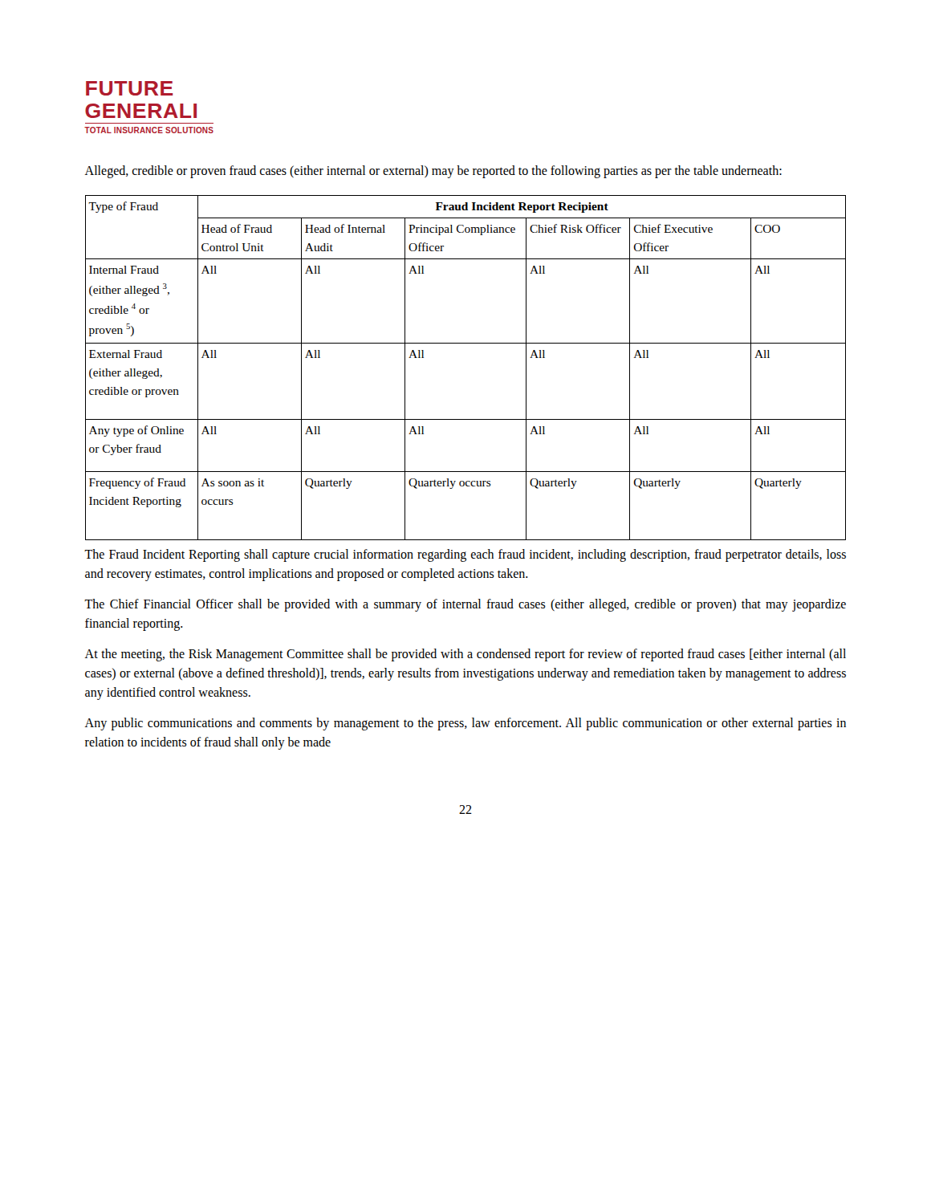FUTURE
GENERALI
TOTAL INSURANCE SOLUTIONS
Alleged, credible or proven fraud cases (either internal or external) may be reported to the following parties as per the table underneath:
| Type of Fraud | Fraud Incident Report Recipient |
| Head of Fraud Control Unit | Head of Internal Audit | Principal Compliance Officer | Chief Risk Officer | Chief Executive Officer | COO |
| Internal Fraud (either alleged 3 , credible 4 or proven 5 ) | All | All | All | All | All | All |
| External Fraud (either alleged, credible or proven | All | All | All | All | All | All |
| Any type of Online or Cyber fraud | All | All | All | All | All | All |
| Frequency of Fraud Incident Reporting | As soon as it occurs | Quarterly | Quarterly occurs | Quarterly | Quarterly | Quarterly |
The Fraud Incident Reporting shall capture crucial information regarding each fraud incident, including description, fraud perpetrator details, loss and recovery estimates, control implications and proposed or completed actions taken.
The Chief Financial Officer shall be provided with a summary of internal fraud cases (either alleged, credible or proven) that may jeopardize financial reporting.
At the meeting, the Risk Management Committee shall be provided with a condensed report for review of reported fraud cases [either internal (all cases) or external (above a defined threshold)], trends, early results from investigations underway and remediation taken by management to address any identified control weakness.
Any public communications and comments by management to the press, law enforcement. All public communication or other external parties in relation to incidents of fraud shall only be made
22